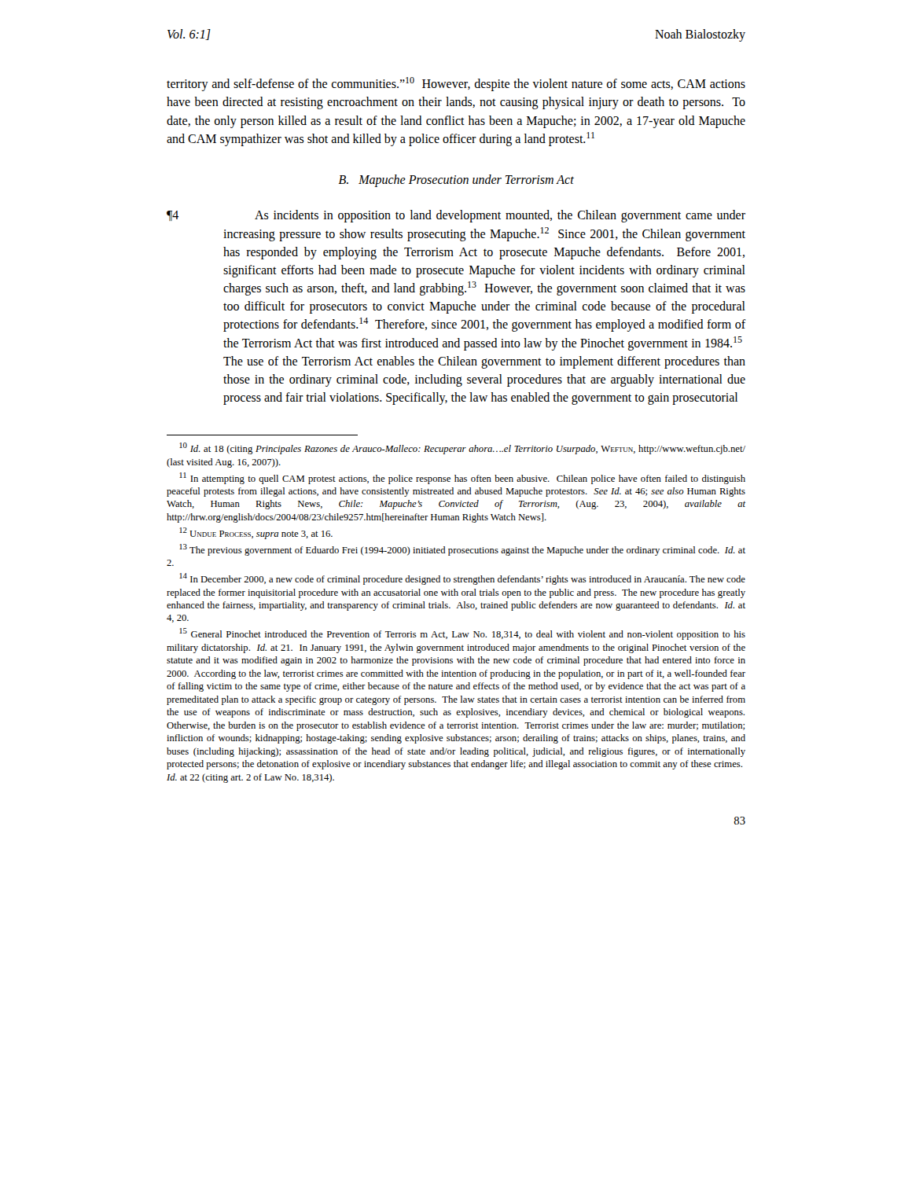Vol. 6:1] Noah Bialostozky
territory and self-defense of the communities.”10 However, despite the violent nature of some acts, CAM actions have been directed at resisting encroachment on their lands, not causing physical injury or death to persons. To date, the only person killed as a result of the land conflict has been a Mapuche; in 2002, a 17-year old Mapuche and CAM sympathizer was shot and killed by a police officer during a land protest.11
B. Mapuche Prosecution under Terrorism Act
¶4
As incidents in opposition to land development mounted, the Chilean government came under increasing pressure to show results prosecuting the Mapuche.12 Since 2001, the Chilean government has responded by employing the Terrorism Act to prosecute Mapuche defendants. Before 2001, significant efforts had been made to prosecute Mapuche for violent incidents with ordinary criminal charges such as arson, theft, and land grabbing.13 However, the government soon claimed that it was too difficult for prosecutors to convict Mapuche under the criminal code because of the procedural protections for defendants.14 Therefore, since 2001, the government has employed a modified form of the Terrorism Act that was first introduced and passed into law by the Pinochet government in 1984.15 The use of the Terrorism Act enables the Chilean government to implement different procedures than those in the ordinary criminal code, including several procedures that are arguably international due process and fair trial violations. Specifically, the law has enabled the government to gain prosecutorial
10 Id. at 18 (citing Principales Razones de Arauco-Malleco: Recuperar ahora….el Territorio Usurpado, Weftun, http://www.weftun.cjb.net/ (last visited Aug. 16, 2007)).
11 In attempting to quell CAM protest actions, the police response has often been abusive. Chilean police have often failed to distinguish peaceful protests from illegal actions, and have consistently mistreated and abused Mapuche protestors. See Id. at 46; see also Human Rights Watch, Human Rights News, Chile: Mapuche’s Convicted of Terrorism, (Aug. 23, 2004), available at http://hrw.org/english/docs/2004/08/23/chile9257.htm[hereinafter Human Rights Watch News].
12 Undue Process, supra note 3, at 16.
13 The previous government of Eduardo Frei (1994-2000) initiated prosecutions against the Mapuche under the ordinary criminal code. Id. at 2.
14 In December 2000, a new code of criminal procedure designed to strengthen defendants’ rights was introduced in Araucanía. The new code replaced the former inquisitorial procedure with an accusatorial one with oral trials open to the public and press. The new procedure has greatly enhanced the fairness, impartiality, and transparency of criminal trials. Also, trained public defenders are now guaranteed to defendants. Id. at 4, 20.
15 General Pinochet introduced the Prevention of Terroris m Act, Law No. 18,314, to deal with violent and non-violent opposition to his military dictatorship. Id. at 21. In January 1991, the Aylwin government introduced major amendments to the original Pinochet version of the statute and it was modified again in 2002 to harmonize the provisions with the new code of criminal procedure that had entered into force in 2000. According to the law, terrorist crimes are committed with the intention of producing in the population, or in part of it, a well-founded fear of falling victim to the same type of crime, either because of the nature and effects of the method used, or by evidence that the act was part of a premeditated plan to attack a specific group or category of persons. The law states that in certain cases a terrorist intention can be inferred from the use of weapons of indiscriminate or mass destruction, such as explosives, incendiary devices, and chemical or biological weapons. Otherwise, the burden is on the prosecutor to establish evidence of a terrorist intention. Terrorist crimes under the law are: murder; mutilation; infliction of wounds; kidnapping; hostage-taking; sending explosive substances; arson; derailing of trains; attacks on ships, planes, trains, and buses (including hijacking); assassination of the head of state and/or leading political, judicial, and religious figures, or of internationally protected persons; the detonation of explosive or incendiary substances that endanger life; and illegal association to commit any of these crimes. Id. at 22 (citing art. 2 of Law No. 18,314).
83